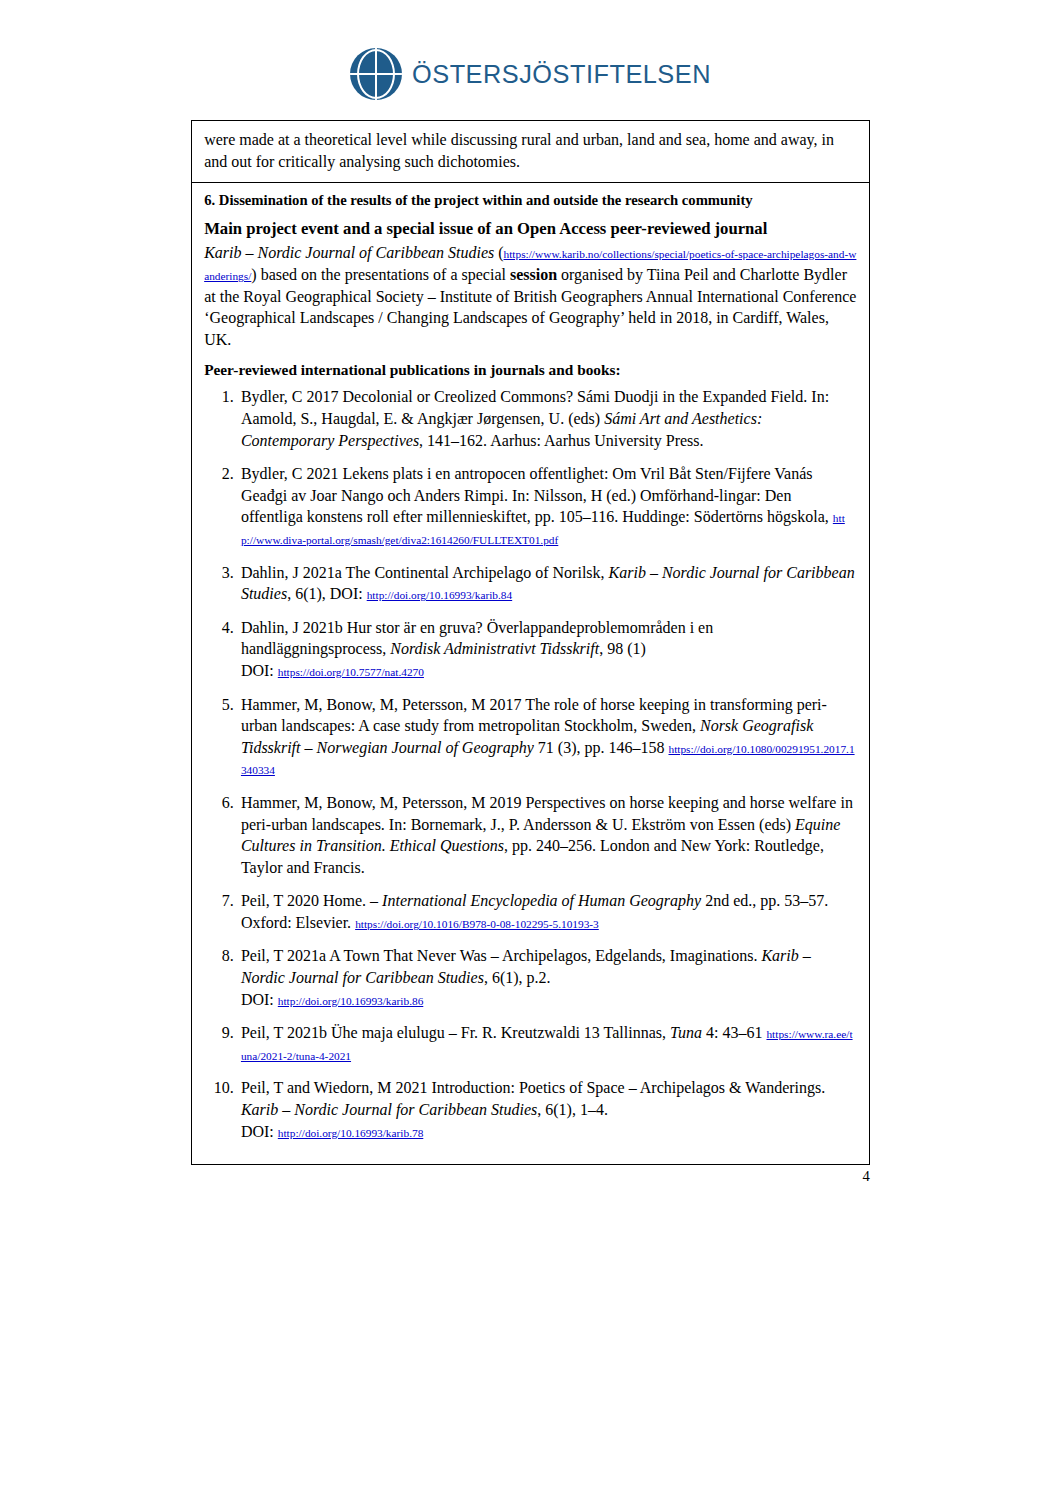ÖSTERSJÖSTIFTELSEN
were made at a theoretical level while discussing rural and urban, land and sea, home and away, in and out for critically analysing such dichotomies.
6. Dissemination of the results of the project within and outside the research community
Main project event and a special issue of an Open Access peer-reviewed journal
Karib – Nordic Journal of Caribbean Studies (https://www.karib.no/collections/special/poetics-of-space-archipelagos-and-wanderings/) based on the presentations of a special session organised by Tiina Peil and Charlotte Bydler at the Royal Geographical Society – Institute of British Geographers Annual International Conference ‘Geographical Landscapes / Changing Landscapes of Geography’ held in 2018, in Cardiff, Wales, UK.
Peer-reviewed international publications in journals and books:
Bydler, C 2017 Decolonial or Creolized Commons? Sámi Duodji in the Expanded Field. In: Aamold, S., Haugdal, E. & Angkjær Jørgensen, U. (eds) Sámi Art and Aesthetics: Contemporary Perspectives, 141–162. Aarhus: Aarhus University Press.
Bydler, C 2021 Lekens plats i en antropocen offentlighet: Om Vril Båt Sten/Fijfere Vanás Geađgi av Joar Nango och Anders Rimpi. In: Nilsson, H (ed.) Omförhand-lingar: Den offentliga konstens roll efter millennieskiftet, pp. 105–116. Huddinge: Södertörns högskola, http://www.diva-portal.org/smash/get/diva2:1614260/FULLTEXT01.pdf
Dahlin, J 2021a The Continental Archipelago of Norilsk, Karib – Nordic Journal for Caribbean Studies, 6(1), DOI: http://doi.org/10.16993/karib.84
Dahlin, J 2021b Hur stor är en gruva? Överlappandeproblemområden i en handläggningsprocess, Nordisk Administrativt Tidsskrift, 98 (1)
DOI: https://doi.org/10.7577/nat.4270
Hammer, M, Bonow, M, Petersson, M 2017 The role of horse keeping in transforming peri-urban landscapes: A case study from metropolitan Stockholm, Sweden, Norsk Geografisk Tidsskrift – Norwegian Journal of Geography 71 (3), pp. 146–158 https://doi.org/10.1080/00291951.2017.1340334
Hammer, M, Bonow, M, Petersson, M 2019 Perspectives on horse keeping and horse welfare in peri-urban landscapes. In: Bornemark, J., P. Andersson & U. Ekström von Essen (eds) Equine Cultures in Transition. Ethical Questions, pp. 240–256. London and New York: Routledge, Taylor and Francis.
Peil, T 2020 Home. – International Encyclopedia of Human Geography 2nd ed., pp. 53–57. Oxford: Elsevier. https://doi.org/10.1016/B978-0-08-102295-5.10193-3
Peil, T 2021a A Town That Never Was – Archipelagos, Edgelands, Imaginations. Karib – Nordic Journal for Caribbean Studies, 6(1), p.2.
DOI: http://doi.org/10.16993/karib.86
Peil, T 2021b Ühe maja elulugu – Fr. R. Kreutzwaldi 13 Tallinnas, Tuna 4: 43–61 https://www.ra.ee/tuna/2021-2/tuna-4-2021
Peil, T and Wiedorn, M 2021 Introduction: Poetics of Space – Archipelagos & Wanderings. Karib – Nordic Journal for Caribbean Studies, 6(1), 1–4.
DOI: http://doi.org/10.16993/karib.78
4